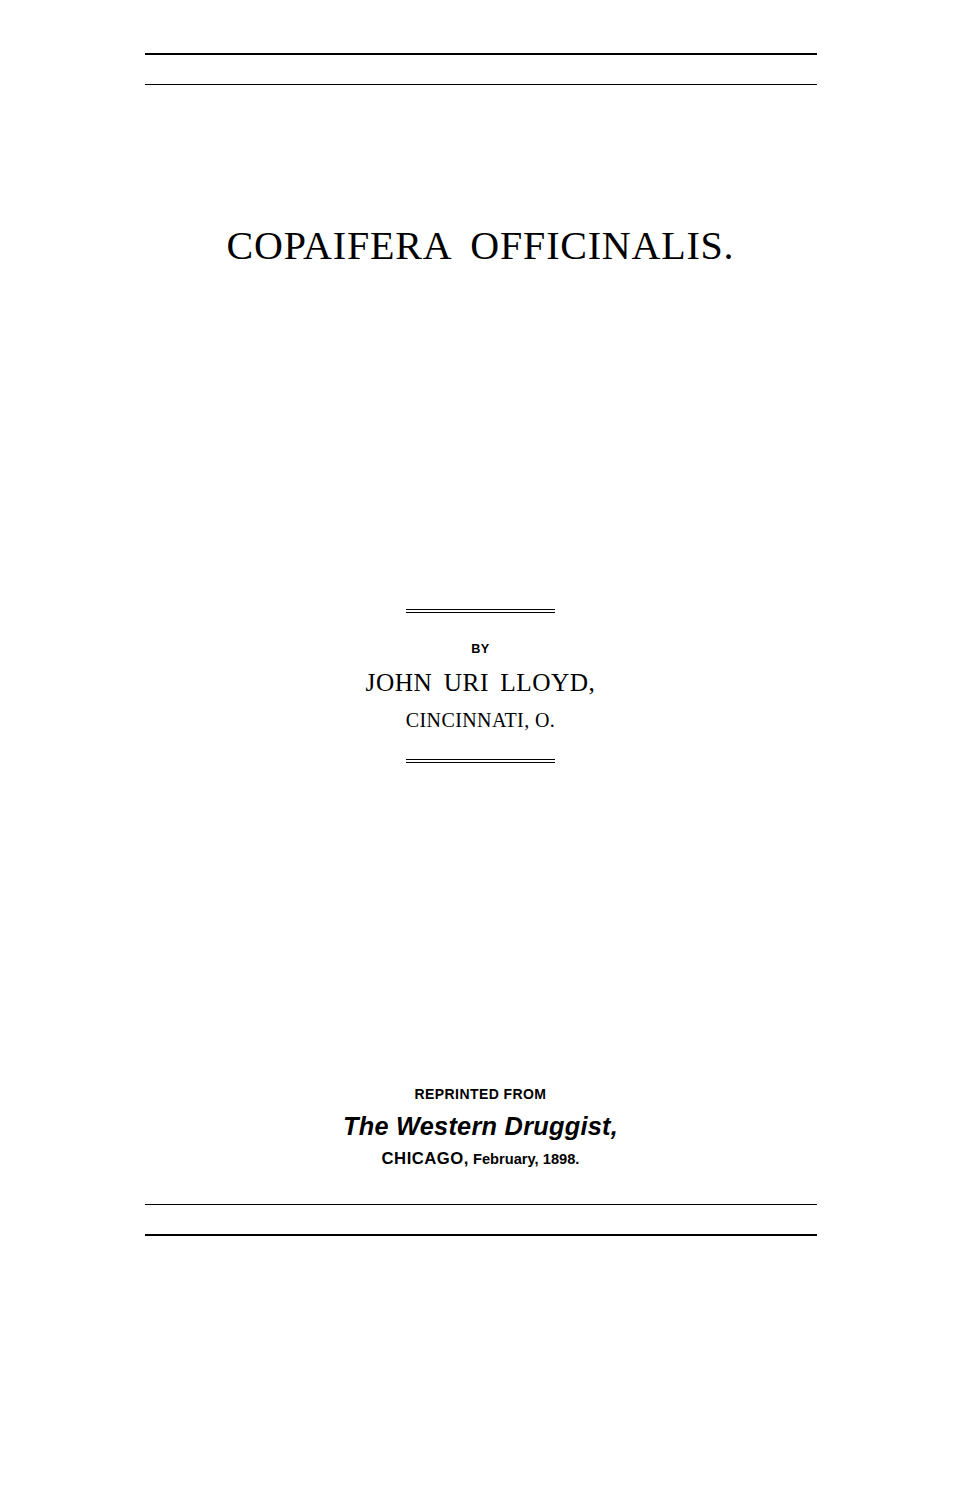COPAIFERA OFFICINALIS.
BY
JOHN URI LLOYD,
CINCINNATI, O.
REPRINTED FROM
The Western Druggist,
CHICAGO, February, 1898.